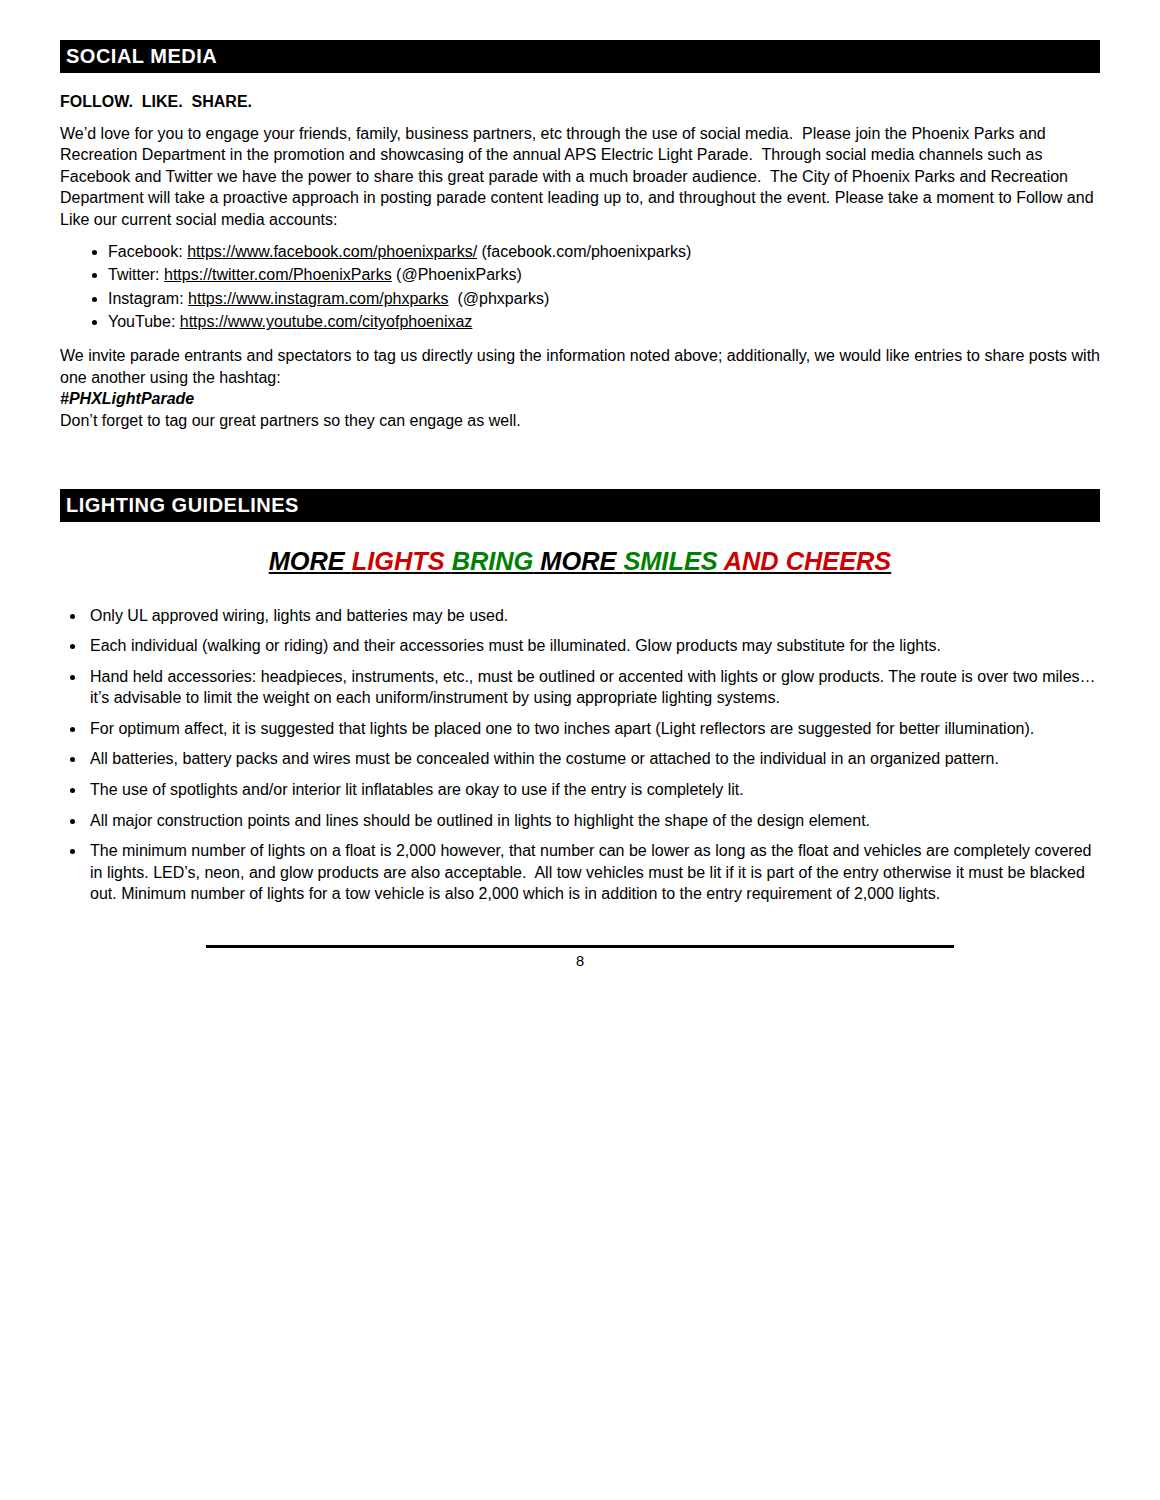SOCIAL MEDIA
FOLLOW. LIKE. SHARE.
We’d love for you to engage your friends, family, business partners, etc through the use of social media. Please join the Phoenix Parks and Recreation Department in the promotion and showcasing of the annual APS Electric Light Parade. Through social media channels such as Facebook and Twitter we have the power to share this great parade with a much broader audience. The City of Phoenix Parks and Recreation Department will take a proactive approach in posting parade content leading up to, and throughout the event. Please take a moment to Follow and Like our current social media accounts:
Facebook: https://www.facebook.com/phoenixparks/ (facebook.com/phoenixparks)
Twitter: https://twitter.com/PhoenixParks (@PhoenixParks)
Instagram: https://www.instagram.com/phxparks (@phxparks)
YouTube: https://www.youtube.com/cityofphoenixaz
We invite parade entrants and spectators to tag us directly using the information noted above; additionally, we would like entries to share posts with one another using the hashtag:
#PHXLightParade
Don’t forget to tag our great partners so they can engage as well.
LIGHTING GUIDELINES
MORE LIGHTS BRING MORE SMILES AND CHEERS
Only UL approved wiring, lights and batteries may be used.
Each individual (walking or riding) and their accessories must be illuminated. Glow products may substitute for the lights.
Hand held accessories: headpieces, instruments, etc., must be outlined or accented with lights or glow products. The route is over two miles…it’s advisable to limit the weight on each uniform/instrument by using appropriate lighting systems.
For optimum affect, it is suggested that lights be placed one to two inches apart (Light reflectors are suggested for better illumination).
All batteries, battery packs and wires must be concealed within the costume or attached to the individual in an organized pattern.
The use of spotlights and/or interior lit inflatables are okay to use if the entry is completely lit.
All major construction points and lines should be outlined in lights to highlight the shape of the design element.
The minimum number of lights on a float is 2,000 however, that number can be lower as long as the float and vehicles are completely covered in lights. LED’s, neon, and glow products are also acceptable. All tow vehicles must be lit if it is part of the entry otherwise it must be blacked out. Minimum number of lights for a tow vehicle is also 2,000 which is in addition to the entry requirement of 2,000 lights.
8